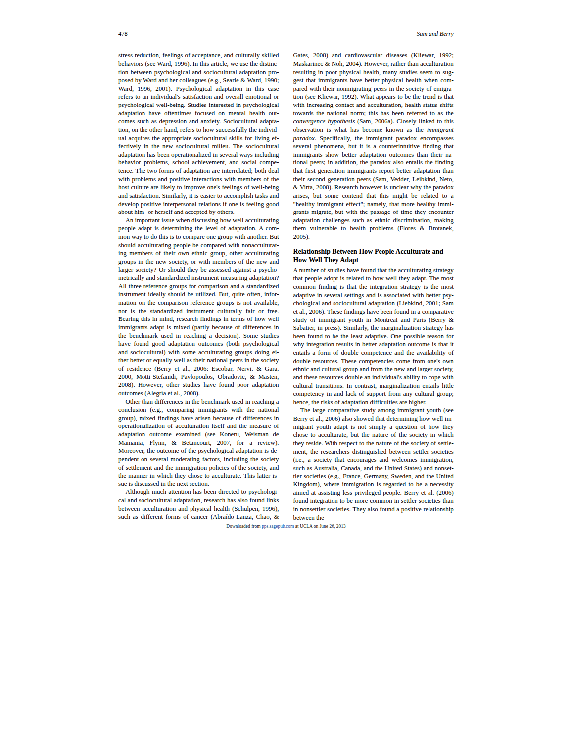478 Sam and Berry
stress reduction, feelings of acceptance, and culturally skilled behaviors (see Ward, 1996). In this article, we use the distinction between psychological and sociocultural adaptation proposed by Ward and her colleagues (e.g., Searle & Ward, 1990; Ward, 1996, 2001). Psychological adaptation in this case refers to an individual's satisfaction and overall emotional or psychological well-being. Studies interested in psychological adaptation have oftentimes focused on mental health outcomes such as depression and anxiety. Sociocultural adaptation, on the other hand, refers to how successfully the individual acquires the appropriate sociocultural skills for living effectively in the new sociocultural milieu. The sociocultural adaptation has been operationalized in several ways including behavior problems, school achievement, and social competence. The two forms of adaptation are interrelated; both deal with problems and positive interactions with members of the host culture are likely to improve one's feelings of well-being and satisfaction. Similarly, it is easier to accomplish tasks and develop positive interpersonal relations if one is feeling good about him- or herself and accepted by others.
An important issue when discussing how well acculturating people adapt is determining the level of adaptation. A common way to do this is to compare one group with another. But should acculturating people be compared with nonacculturating members of their own ethnic group, other acculturating groups in the new society, or with members of the new and larger society? Or should they be assessed against a psychometrically and standardized instrument measuring adaptation? All three reference groups for comparison and a standardized instrument ideally should be utilized. But, quite often, information on the comparison reference groups is not available, nor is the standardized instrument culturally fair or free. Bearing this in mind, research findings in terms of how well immigrants adapt is mixed (partly because of differences in the benchmark used in reaching a decision). Some studies have found good adaptation outcomes (both psychological and sociocultural) with some acculturating groups doing either better or equally well as their national peers in the society of residence (Berry et al., 2006; Escobar, Nervi, & Gara, 2000, Motti-Stefanidi, Pavlopoulos, Obradovic, & Masten, 2008). However, other studies have found poor adaptation outcomes (Alegría et al., 2008).
Other than differences in the benchmark used in reaching a conclusion (e.g., comparing immigrants with the national group), mixed findings have arisen because of differences in operationalization of acculturation itself and the measure of adaptation outcome examined (see Koneru, Weisman de Mamania, Flynn, & Betancourt, 2007, for a review). Moreover, the outcome of the psychological adaptation is dependent on several moderating factors, including the society of settlement and the immigration policies of the society, and the manner in which they chose to acculturate. This latter issue is discussed in the next section.
Although much attention has been directed to psychological and sociocultural adaptation, research has also found links between acculturation and physical health (Schulpen, 1996), such as different forms of cancer (Abraído-Lanza, Chao, & Gates, 2008) and cardiovascular diseases (Kliewar, 1992; Maskarinec & Noh, 2004). However, rather than acculturation resulting in poor physical health, many studies seem to suggest that immigrants have better physical health when compared with their nonmigrating peers in the society of emigration (see Kliewar, 1992). What appears to be the trend is that with increasing contact and acculturation, health status shifts towards the national norm; this has been referred to as the convergence hypothesis (Sam, 2006a). Closely linked to this observation is what has become known as the immigrant paradox. Specifically, the immigrant paradox encompasses several phenomena, but it is a counterintuitive finding that immigrants show better adaptation outcomes than their national peers; in addition, the paradox also entails the finding that first generation immigrants report better adaptation than their second generation peers (Sam, Vedder, Leibkind, Neto, & Virta, 2008). Research however is unclear why the paradox arises, but some contend that this might be related to a "healthy immigrant effect"; namely, that more healthy immigrants migrate, but with the passage of time they encounter adaptation challenges such as ethnic discrimination, making them vulnerable to health problems (Flores & Brotanek, 2005).
Relationship Between How People Acculturate and How Well They Adapt
A number of studies have found that the acculturating strategy that people adopt is related to how well they adapt. The most common finding is that the integration strategy is the most adaptive in several settings and is associated with better psychological and sociocultural adaptation (Liebkind, 2001; Sam et al., 2006). These findings have been found in a comparative study of immigrant youth in Montreal and Paris (Berry & Sabatier, in press). Similarly, the marginalization strategy has been found to be the least adaptive. One possible reason for why integration results in better adaptation outcome is that it entails a form of double competence and the availability of double resources. These competencies come from one's own ethnic and cultural group and from the new and larger society, and these resources double an individual's ability to cope with cultural transitions. In contrast, marginalization entails little competency in and lack of support from any cultural group; hence, the risks of adaptation difficulties are higher.
The large comparative study among immigrant youth (see Berry et al., 2006) also showed that determining how well immigrant youth adapt is not simply a question of how they chose to acculturate, but the nature of the society in which they reside. With respect to the nature of the society of settlement, the researchers distinguished between settler societies (i.e., a society that encourages and welcomes immigration, such as Australia, Canada, and the United States) and nonsettler societies (e.g., France, Germany, Sweden, and the United Kingdom), where immigration is regarded to be a necessity aimed at assisting less privileged people. Berry et al. (2006) found integration to be more common in settler societies than in nonsettler societies. They also found a positive relationship between the
Downloaded from pps.sagepub.com at UCLA on June 26, 2013